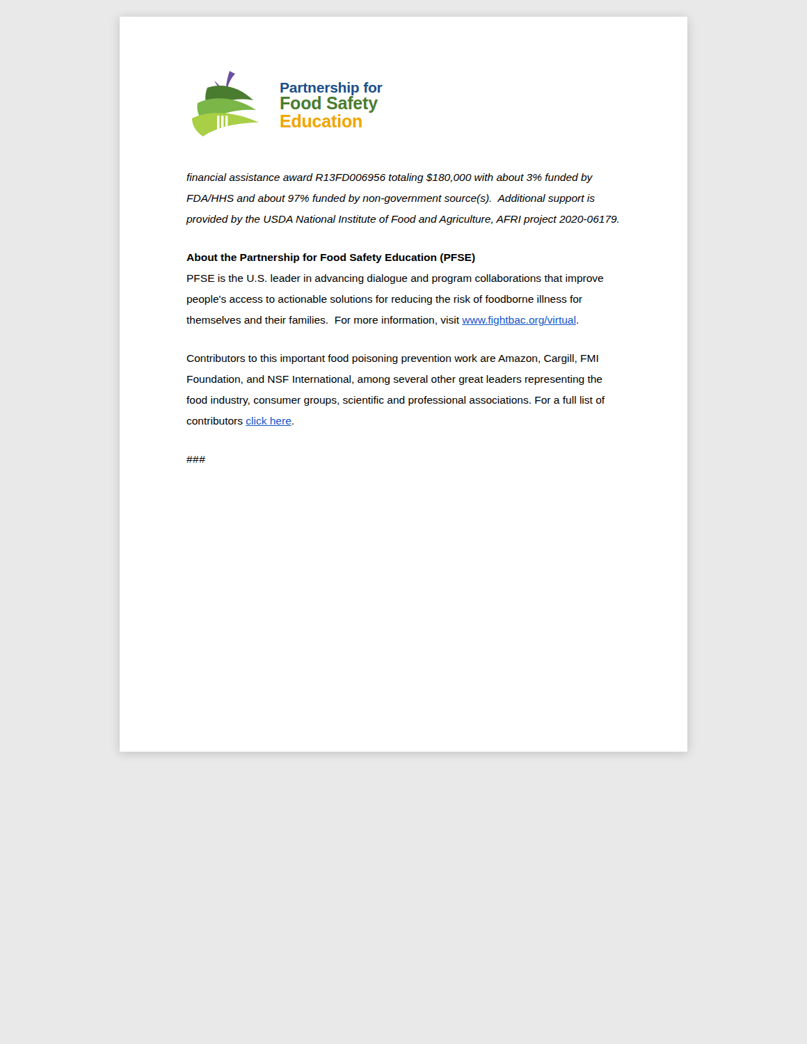Partnership for Food Safety Education
financial assistance award R13FD006956 totaling $180,000 with about 3% funded by FDA/HHS and about 97% funded by non-government source(s). Additional support is provided by the USDA National Institute of Food and Agriculture, AFRI project 2020-06179.
About the Partnership for Food Safety Education (PFSE)
PFSE is the U.S. leader in advancing dialogue and program collaborations that improve people's access to actionable solutions for reducing the risk of foodborne illness for themselves and their families. For more information, visit www.fightbac.org/virtual.
Contributors to this important food poisoning prevention work are Amazon, Cargill, FMI Foundation, and NSF International, among several other great leaders representing the food industry, consumer groups, scientific and professional associations. For a full list of contributors click here.
###